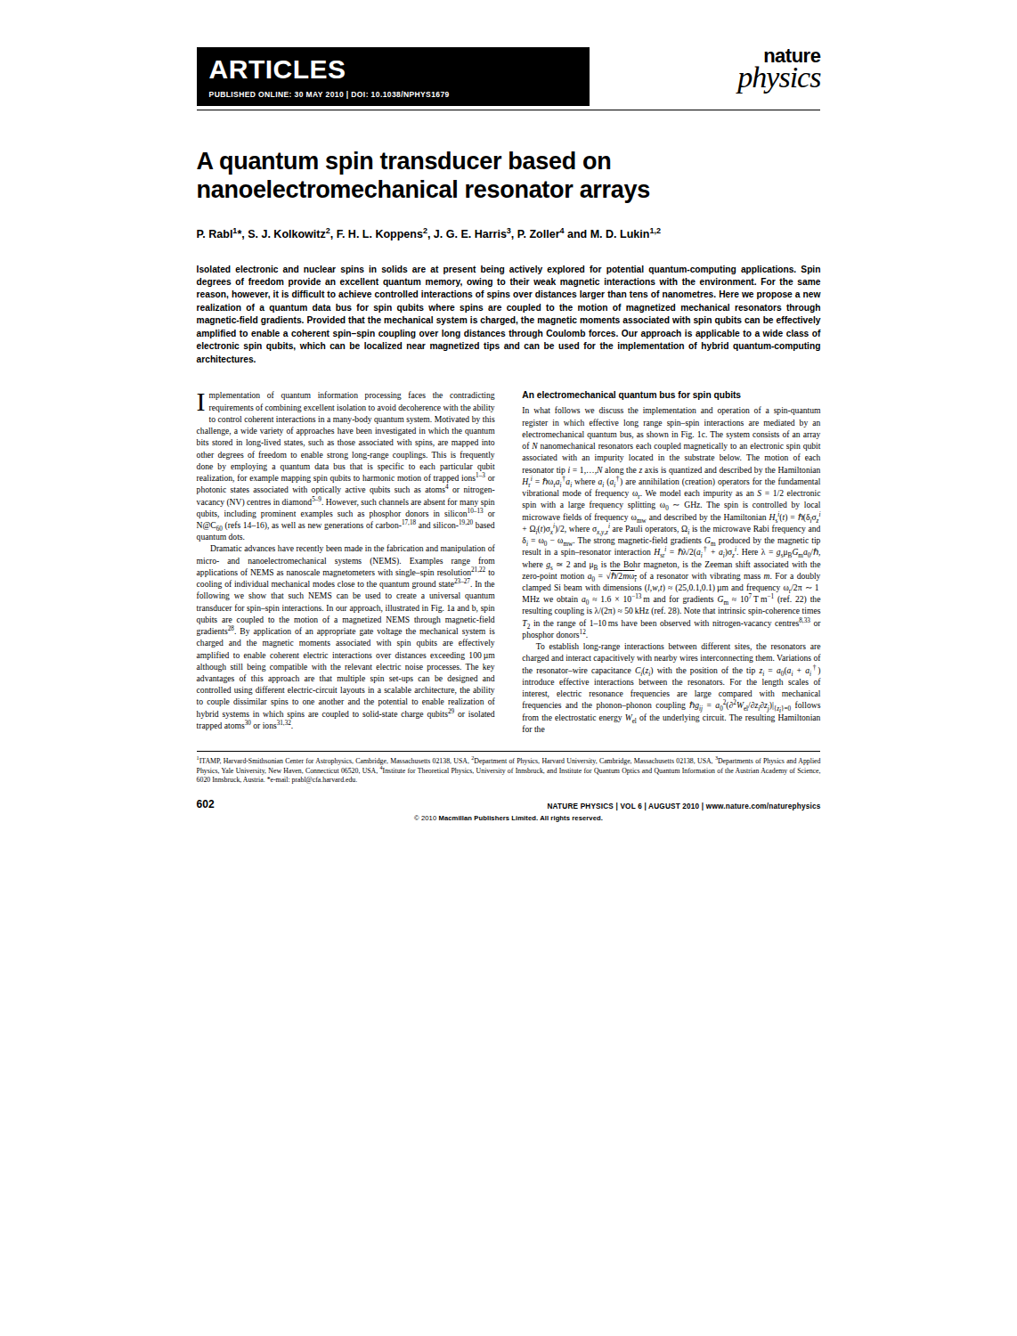ARTICLES
PUBLISHED ONLINE: 30 MAY 2010 | DOI: 10.1038/NPHYS1679
nature
physics
A quantum spin transducer based on
nanoelectromechanical resonator arrays
P. Rabl1*, S. J. Kolkowitz2, F. H. L. Koppens2, J. G. E. Harris3, P. Zoller4 and M. D. Lukin1,2
Isolated electronic and nuclear spins in solids are at present being actively explored for potential quantum-computing applications. Spin degrees of freedom provide an excellent quantum memory, owing to their weak magnetic interactions with the environment. For the same reason, however, it is difficult to achieve controlled interactions of spins over distances larger than tens of nanometres. Here we propose a new realization of a quantum data bus for spin qubits where spins are coupled to the motion of magnetized mechanical resonators through magnetic-field gradients. Provided that the mechanical system is charged, the magnetic moments associated with spin qubits can be effectively amplified to enable a coherent spin–spin coupling over long distances through Coulomb forces. Our approach is applicable to a wide class of electronic spin qubits, which can be localized near magnetized tips and can be used for the implementation of hybrid quantum-computing architectures.
Implementation of quantum information processing faces the contradicting requirements of combining excellent isolation to avoid decoherence with the ability to control coherent interactions in a many-body quantum system. Motivated by this challenge, a wide variety of approaches have been investigated in which the quantum bits stored in long-lived states, such as those associated with spins, are mapped into other degrees of freedom to enable strong long-range couplings. This is frequently done by employing a quantum data bus that is specific to each particular qubit realization, for example mapping spin qubits to harmonic motion of trapped ions1–3 or photonic states associated with optically active qubits such as atoms4 or nitrogen-vacancy (NV) centres in diamond5–9. However, such channels are absent for many spin qubits, including prominent examples such as phosphor donors in silicon10–13 or N@C60 (refs 14–16), as well as new generations of carbon-17,18 and silicon-19,20 based quantum dots.
Dramatic advances have recently been made in the fabrication and manipulation of micro- and nanoelectromechanical systems (NEMS). Examples range from applications of NEMS as nanoscale magnetometers with single–spin resolution21,22 to cooling of individual mechanical modes close to the quantum ground state23–27. In the following we show that such NEMS can be used to create a universal quantum transducer for spin–spin interactions. In our approach, illustrated in Fig. 1a and b, spin qubits are coupled to the motion of a magnetized NEMS through magnetic-field gradients28. By application of an appropriate gate voltage the mechanical system is charged and the magnetic moments associated with spin qubits are effectively amplified to enable coherent electric interactions over distances exceeding 100 µm although still being compatible with the relevant electric noise processes. The key advantages of this approach are that multiple spin set-ups can be designed and controlled using different electric-circuit layouts in a scalable architecture, the ability to couple dissimilar spins to one another and the potential to enable realization of hybrid systems in which spins are coupled to solid-state charge qubits29 or isolated trapped atoms30 or ions31,32.
An electromechanical quantum bus for spin qubits
In what follows we discuss the implementation and operation of a spin-quantum register in which effective long range spin–spin interactions are mediated by an electromechanical quantum bus, as shown in Fig. 1c. The system consists of an array of N nanomechanical resonators each coupled magnetically to an electronic spin qubit associated with an impurity located in the substrate below. The motion of each resonator tip i = 1,…,N along the z axis is quantized and described by the Hamiltonian Hri = ℏωrai†ai where ai (ai†) are annihilation (creation) operators for the fundamental vibrational mode of frequency ωr. We model each impurity as an S = 1/2 electronic spin with a large frequency splitting ω0 ∼ GHz. The spin is controlled by local microwave fields of frequency ωmw and described by the Hamiltonian Hsi(t) = ℏ(δiσzi + Ωi(t)σxi)/2, where σx,y,zi are Pauli operators, Ωi is the microwave Rabi frequency and δi = ω0 − ωmw. The strong magnetic-field gradients Gm produced by the magnetic tip result in a spin–resonator interaction Hsri = ℏλ/2(ai† + ai)σzi. Here λ = gsμBGma0/ℏ, where gs ≃ 2 and μB is the Bohr magneton, is the Zeeman shift associated with the zero-point motion a0 = √ℏ/2mωr of a resonator with vibrating mass m. For a doubly clamped Si beam with dimensions (l,w,t) ≈ (25,0.1,0.1) µm and frequency ωr/2π ∼ 1 MHz we obtain a0 ≈ 1.6 × 10−13 m and for gradients Gm ≈ 107 T m−1 (ref. 22) the resulting coupling is λ/(2π) ≈ 50 kHz (ref. 28). Note that intrinsic spin-coherence times T2 in the range of 1–10 ms have been observed with nitrogen-vacancy centres8,33 or phosphor donors12.
To establish long-range interactions between different sites, the resonators are charged and interact capacitively with nearby wires interconnecting them. Variations of the resonator–wire capacitance Ci(zi) with the position of the tip zi = a0(ai + ai†) introduce effective interactions between the resonators. For the length scales of interest, electric resonance frequencies are large compared with mechanical frequencies and the phonon–phonon coupling ℏgij = a02(∂2Wel/∂zi∂zj)|{zi}=0 follows from the electrostatic energy Wel of the underlying circuit. The resulting Hamiltonian for the
1ITAMP, Harvard-Smithsonian Center for Astrophysics, Cambridge, Massachusetts 02138, USA, 2Department of Physics, Harvard University, Cambridge, Massachusetts 02138, USA, 3Departments of Physics and Applied Physics, Yale University, New Haven, Connecticut 06520, USA, 4Institute for Theoretical Physics, University of Innsbruck, and Institute for Quantum Optics and Quantum Information of the Austrian Academy of Science, 6020 Innsbruck, Austria. *e-mail: prabl@cfa.harvard.edu.
602
NATURE PHYSICS | VOL 6 | AUGUST 2010 | www.nature.com/naturephysics
© 2010 Macmillan Publishers Limited. All rights reserved.